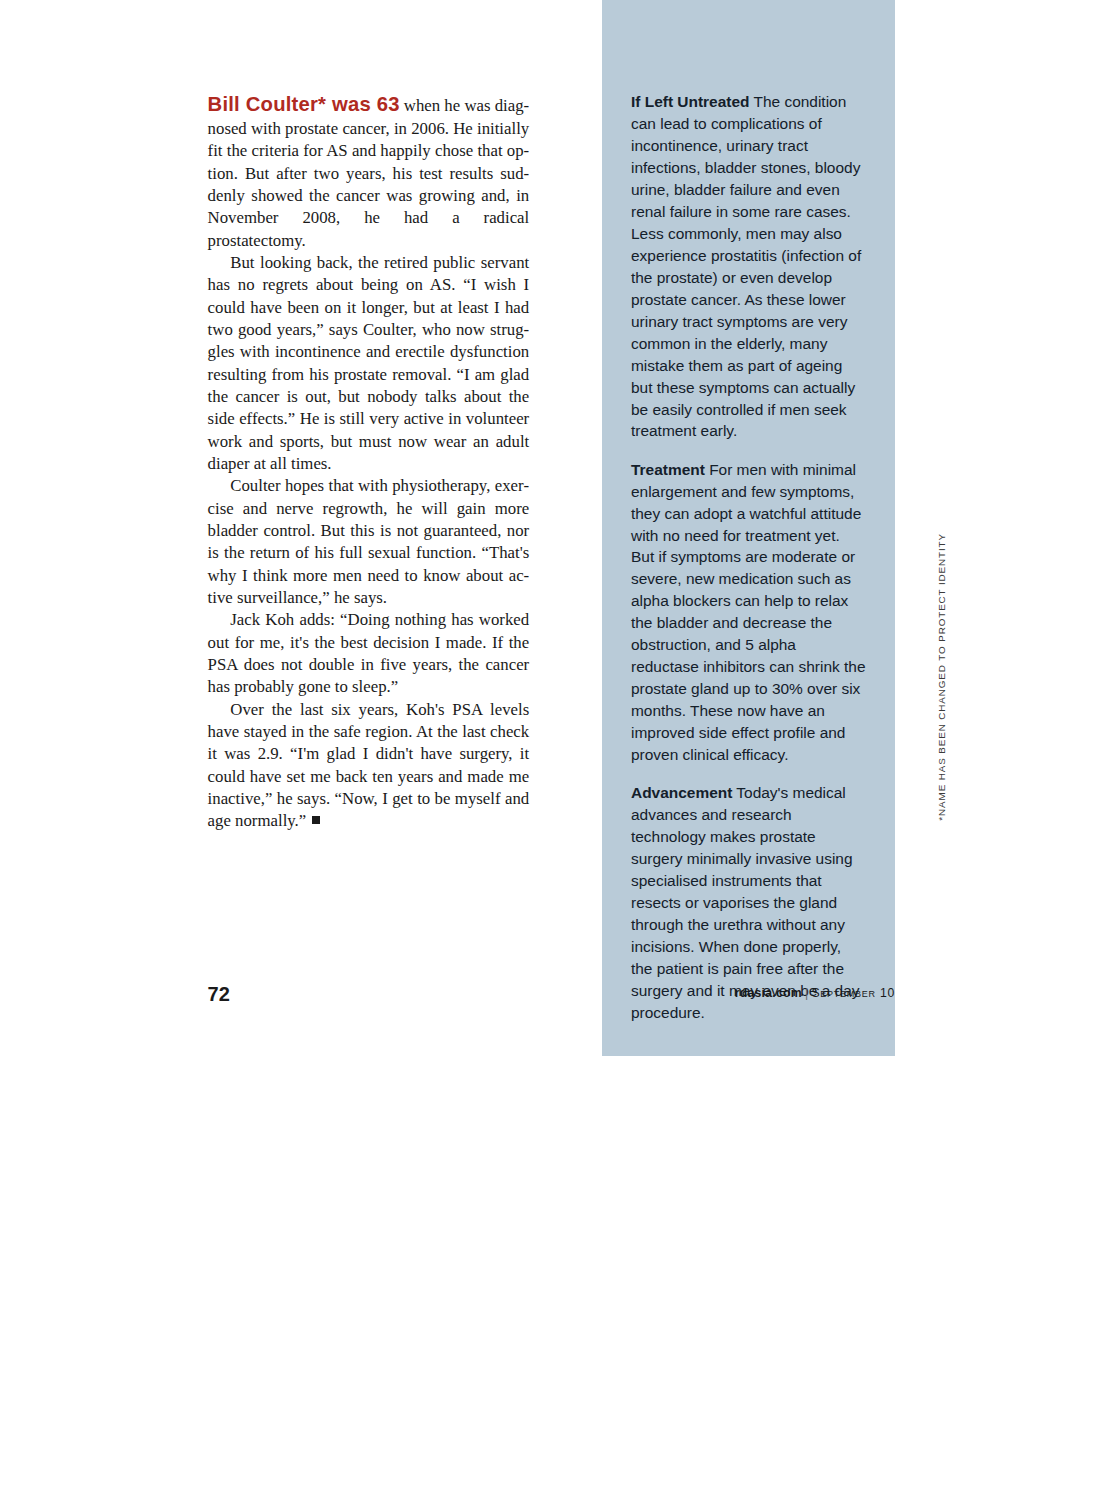If Left Untreated The condition can lead to complications of incontinence, urinary tract infections, bladder stones, bloody urine, bladder failure and even renal failure in some rare cases. Less commonly, men may also experience prostatitis (infection of the prostate) or even develop prostate cancer. As these lower urinary tract symptoms are very common in the elderly, many mistake them as part of ageing but these symptoms can actually be easily controlled if men seek treatment early.
Treatment For men with minimal enlargement and few symptoms, they can adopt a watchful attitude with no need for treatment yet. But if symptoms are moderate or severe, new medication such as alpha blockers can help to relax the bladder and decrease the obstruction, and 5 alpha reductase inhibitors can shrink the prostate gland up to 30% over six months. These now have an improved side effect profile and proven clinical efficacy.
Advancement Today's medical advances and research technology makes prostate surgery minimally invasive using specialised instruments that resects or vaporises the gland through the urethra without any incisions. When done properly, the patient is pain free after the surgery and it may even be a day procedure.
*NAME HAS BEEN CHANGED TO PROTECT IDENTITY
Bill Coulter* was 63 when he was diagnosed with prostate cancer, in 2006. He initially fit the criteria for AS and happily chose that option. But after two years, his test results suddenly showed the cancer was growing and, in November 2008, he had a radical prostatectomy.
But looking back, the retired public servant has no regrets about being on AS. “I wish I could have been on it longer, but at least I had two good years,” says Coulter, who now struggles with incontinence and erectile dysfunction resulting from his prostate removal. “I am glad the cancer is out, but nobody talks about the side effects.” He is still very active in volunteer work and sports, but must now wear an adult diaper at all times.
Coulter hopes that with physiotherapy, exercise and nerve regrowth, he will gain more bladder control. But this is not guaranteed, nor is the return of his full sexual function. “That's why I think more men need to know about active surveillance,” he says.
Jack Koh adds: “Doing nothing has worked out for me, it's the best decision I made. If the PSA does not double in five years, the cancer has probably gone to sleep.”
Over the last six years, Koh's PSA levels have stayed in the safe region. At the last check it was 2.9. “I'm glad I didn't have surgery, it could have set me back ten years and made me inactive,” he says. “Now, I get to be myself and age normally.”
72
rdasia.com|September 10